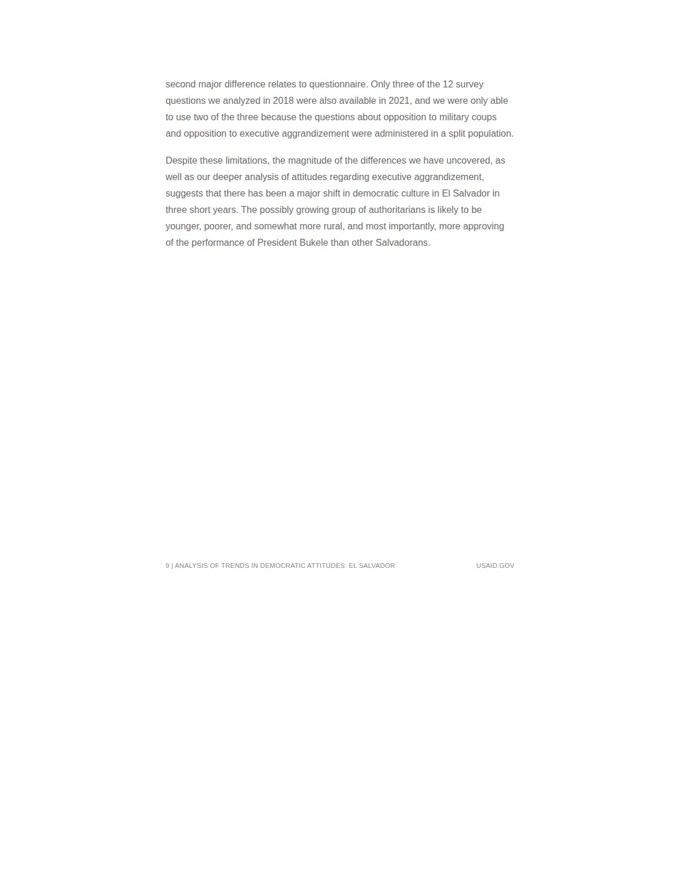second major difference relates to questionnaire. Only three of the 12 survey questions we analyzed in 2018 were also available in 2021, and we were only able to use two of the three because the questions about opposition to military coups and opposition to executive aggrandizement were administered in a split population.
Despite these limitations, the magnitude of the differences we have uncovered, as well as our deeper analysis of attitudes regarding executive aggrandizement, suggests that there has been a major shift in democratic culture in El Salvador in three short years. The possibly growing group of authoritarians is likely to be younger, poorer, and somewhat more rural, and most importantly, more approving of the performance of President Bukele than other Salvadorans.
9 | Analysis of Trends in Democratic Attitudes: El Salvador USAID.GOV